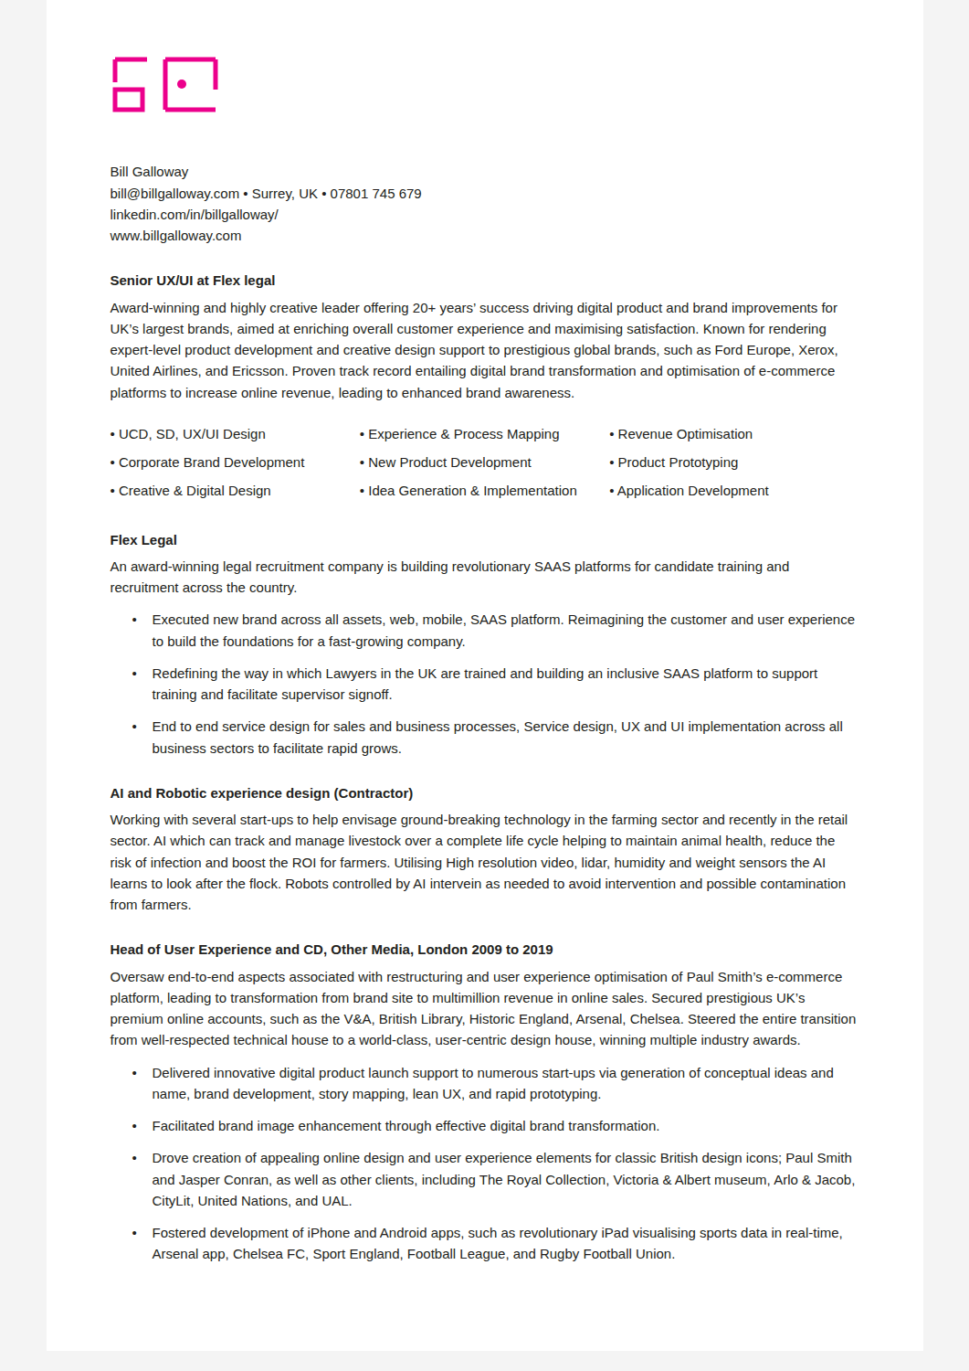Bill Galloway
bill@billgalloway.com • Surrey, UK • 07801 745 679
linkedin.com/in/billgalloway/
www.billgalloway.com
Senior UX/UI at Flex legal
Award-winning and highly creative leader offering 20+ years’ success driving digital product and brand improvements for UK’s largest brands, aimed at enriching overall customer experience and maximising satisfaction. Known for rendering expert-level product development and creative design support to prestigious global brands, such as Ford Europe, Xerox, United Airlines, and Ericsson. Proven track record entailing digital brand transformation and optimisation of e-commerce platforms to increase online revenue, leading to enhanced brand awareness.
| • UCD, SD, UX/UI Design | • Experience & Process Mapping | • Revenue Optimisation |
| • Corporate Brand Development | • New Product Development | • Product Prototyping |
| • Creative & Digital Design | • Idea Generation & Implementation | • Application Development |
Flex Legal
An award-winning legal recruitment company is building revolutionary SAAS platforms for candidate training and recruitment across the country.
Executed new brand across all assets, web, mobile, SAAS platform. Reimagining the customer and user experience to build the foundations for a fast-growing company.
Redefining the way in which Lawyers in the UK are trained and building an inclusive SAAS platform to support training and facilitate supervisor signoff.
End to end service design for sales and business processes, Service design, UX and UI implementation across all business sectors to facilitate rapid grows.
AI and Robotic experience design (Contractor)
Working with several start-ups to help envisage ground-breaking technology in the farming sector and recently in the retail sector. AI which can track and manage livestock over a complete life cycle helping to maintain animal health, reduce the risk of infection and boost the ROI for farmers. Utilising High resolution video, lidar, humidity and weight sensors the AI learns to look after the flock. Robots controlled by AI intervein as needed to avoid intervention and possible contamination from farmers.
Head of User Experience and CD, Other Media, London 2009 to 2019
Oversaw end-to-end aspects associated with restructuring and user experience optimisation of Paul Smith’s e-commerce platform, leading to transformation from brand site to multimillion revenue in online sales. Secured prestigious UK’s premium online accounts, such as the V&A, British Library, Historic England, Arsenal, Chelsea. Steered the entire transition from well-respected technical house to a world-class, user-centric design house, winning multiple industry awards.
Delivered innovative digital product launch support to numerous start-ups via generation of conceptual ideas and name, brand development, story mapping, lean UX, and rapid prototyping.
Facilitated brand image enhancement through effective digital brand transformation.
Drove creation of appealing online design and user experience elements for classic British design icons; Paul Smith and Jasper Conran, as well as other clients, including The Royal Collection, Victoria & Albert museum, Arlo & Jacob, CityLit, United Nations, and UAL.
Fostered development of iPhone and Android apps, such as revolutionary iPad visualising sports data in real-time, Arsenal app, Chelsea FC, Sport England, Football League, and Rugby Football Union.